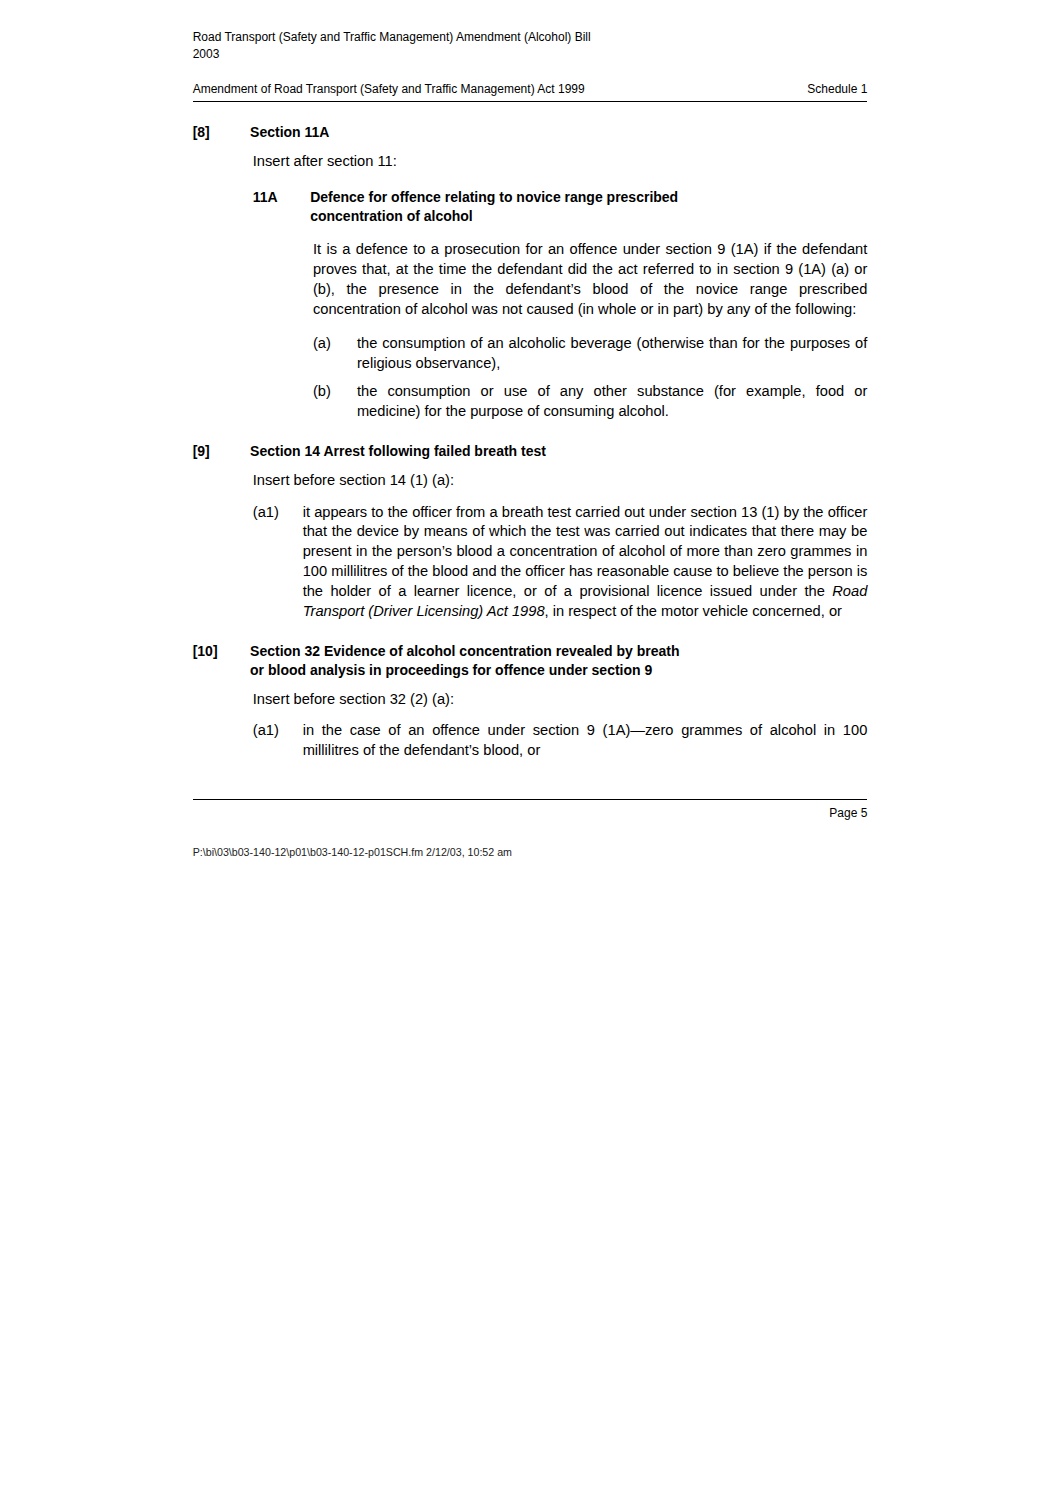Road Transport (Safety and Traffic Management) Amendment (Alcohol) Bill
2003
Amendment of Road Transport (Safety and Traffic Management) Act 1999 Schedule 1
[8] Section 11A
Insert after section 11:
11A Defence for offence relating to novice range prescribed
concentration of alcohol
It is a defence to a prosecution for an offence under section 9 (1A) if the defendant proves that, at the time the defendant did the act referred to in section 9 (1A) (a) or (b), the presence in the defendant’s blood of the novice range prescribed concentration of alcohol was not caused (in whole or in part) by any of the following:
(a) the consumption of an alcoholic beverage (otherwise than for the purposes of religious observance),
(b) the consumption or use of any other substance (for example, food or medicine) for the purpose of consuming alcohol.
[9] Section 14 Arrest following failed breath test
Insert before section 14 (1) (a):
(a1) it appears to the officer from a breath test carried out under section 13 (1) by the officer that the device by means of which the test was carried out indicates that there may be present in the person’s blood a concentration of alcohol of more than zero grammes in 100 millilitres of the blood and the officer has reasonable cause to believe the person is the holder of a learner licence, or of a provisional licence issued under the Road Transport (Driver Licensing) Act 1998, in respect of the motor vehicle concerned, or
[10] Section 32 Evidence of alcohol concentration revealed by breath
or blood analysis in proceedings for offence under section 9
Insert before section 32 (2) (a):
(a1) in the case of an offence under section 9 (1A)—zero grammes of alcohol in 100 millilitres of the defendant’s blood, or
Page 5
P:\bi\03\b03-140-12\p01\b03-140-12-p01SCH.fm 2/12/03, 10:52 am